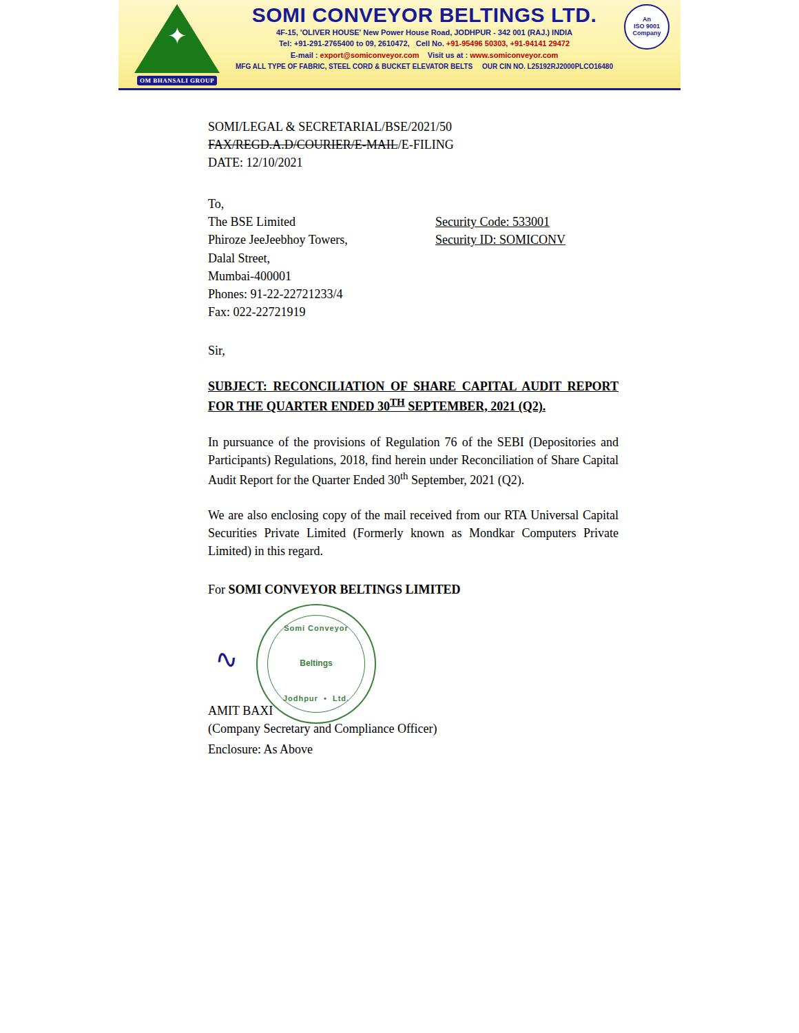✦
OM BHANSALI GROUP
SOMI CONVEYOR BELTINGS LTD.
4F-15, 'OLIVER HOUSE' New Power House Road, JODHPUR - 342 001 (RAJ.) INDIA
Tel: +91-291-2765400 to 09, 2610472, Cell No. +91-95496 50303, +91-94141 29472
E-mail : export@somiconveyor.com Visit us at : www.somiconveyor.com
MFG ALL TYPE OF FABRIC, STEEL CORD & BUCKET ELEVATOR BELTS OUR CIN NO. L25192RJ2000PLCO16480
An
ISO 9001
Company
SOMI/LEGAL & SECRETARIAL/BSE/2021/50
FAX/REGD.A.D/COURIER/E-MAIL/E-FILING
DATE: 12/10/2021
To,
The BSE Limited
Security Code: 533001
Phiroze JeeJeebhoy Towers,
Security ID: SOMICONV
Dalal Street,
Mumbai-400001
Phones: 91-22-22721233/4
Fax: 022-22721919
Sir,
SUBJECT: RECONCILIATION OF SHARE CAPITAL AUDIT REPORT FOR THE QUARTER ENDED 30TH SEPTEMBER, 2021 (Q2).
In pursuance of the provisions of Regulation 76 of the SEBI (Depositories and Participants) Regulations, 2018, find herein under Reconciliation of Share Capital Audit Report for the Quarter Ended 30th September, 2021 (Q2).
We are also enclosing copy of the mail received from our RTA Universal Capital Securities Private Limited (Formerly known as Mondkar Computers Private Limited) in this regard.
For SOMI CONVEYOR BELTINGS LIMITED
Somi Conveyor
Beltings
Jodhpur • Ltd.
∿
AMIT BAXI
(Company Secretary and Compliance Officer)
Enclosure: As Above